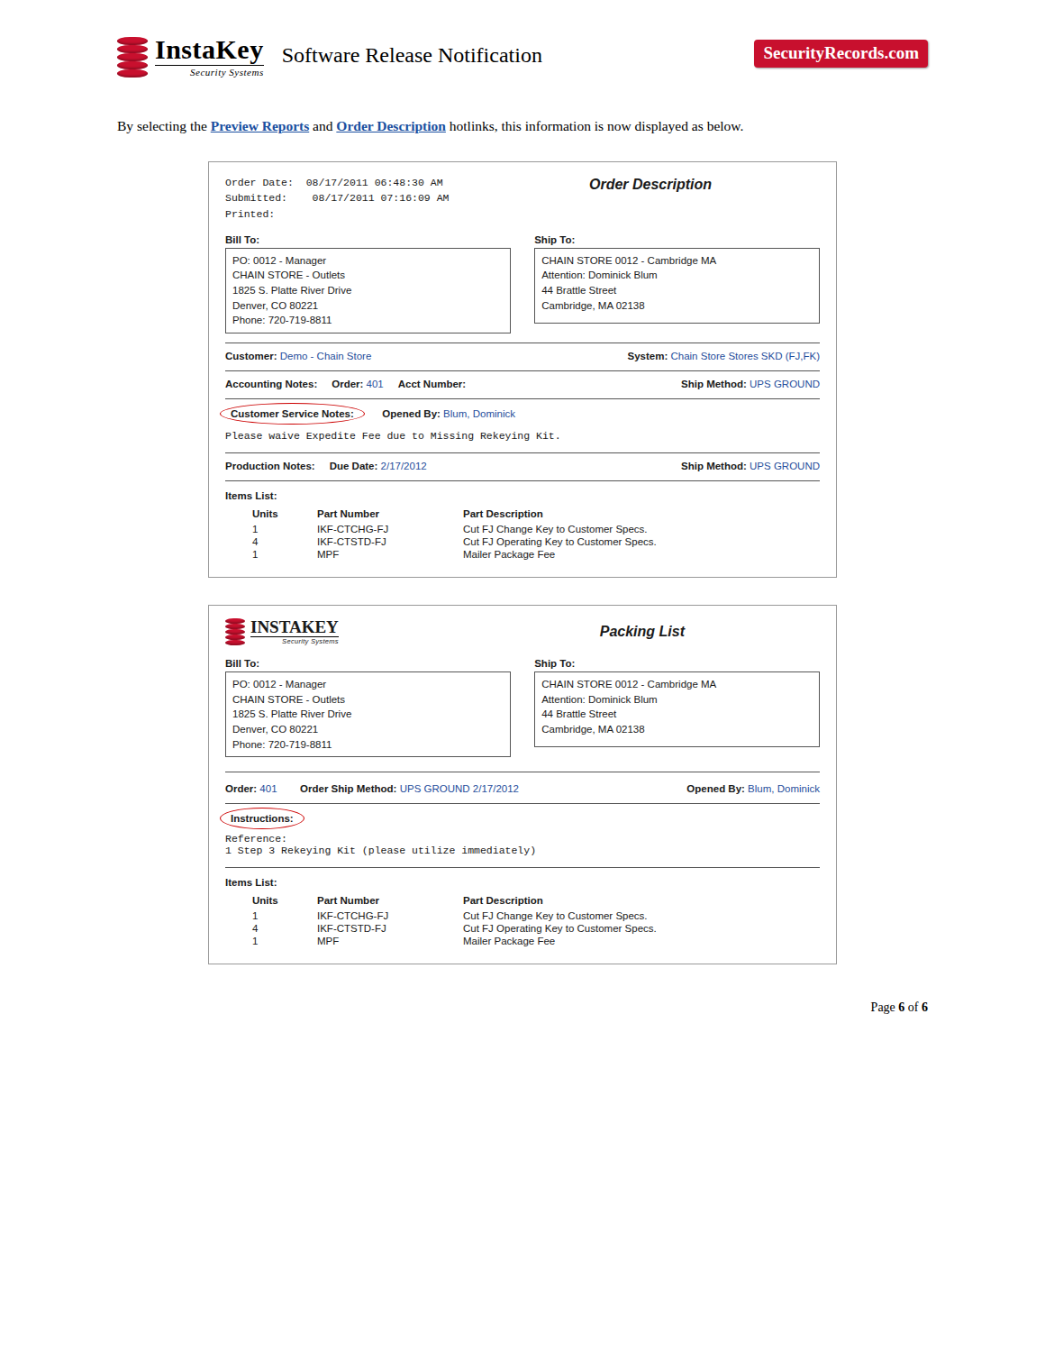Insta Key
Security Systems
Software Release Notification
SecurityRecords.com
By selecting the Preview Reports and Order Description hotlinks, this information is now displayed as below.
Order Date: 08/17/2011 06:48:30 AM
Submitted: 08/17/2011 07:16:09 AM
Printed:
Order Description
Bill To:
PO: 0012 - Manager
CHAIN STORE - Outlets
1825 S. Platte River Drive
Denver, CO 80221
Phone: 720-719-8811
Ship To:
CHAIN STORE 0012 - Cambridge MA
Attention: Dominick Blum
44 Brattle Street
Cambridge, MA 02138
Customer: Demo - Chain Store
System: Chain Store Stores SKD (FJ,FK)
Accounting Notes: Order: 401 Acct Number:
Ship Method: UPS GROUND
Customer Service Notes: Opened By: Blum, Dominick
Please waive Expedite Fee due to Missing Rekeying Kit.
Production Notes: Due Date: 2/17/2012
Ship Method: UPS GROUND
Items List:
| Units | Part Number | Part Description |
| --- | --- | --- |
| 1 | IKF-CTCHG-FJ | Cut FJ Change Key to Customer Specs. |
| 4 | IKF-CTSTD-FJ | Cut FJ Operating Key to Customer Specs. |
| 1 | MPF | Mailer Package Fee |
INSTAKEY
Security Systems
Packing List
Bill To:
PO: 0012 - Manager
CHAIN STORE - Outlets
1825 S. Platte River Drive
Denver, CO 80221
Phone: 720-719-8811
Ship To:
CHAIN STORE 0012 - Cambridge MA
Attention: Dominick Blum
44 Brattle Street
Cambridge, MA 02138
Order: 401 Order Ship Method: UPS GROUND 2/17/2012
Opened By: Blum, Dominick
Instructions:
Reference:
1 Step 3 Rekeying Kit (please utilize immediately)
Items List:
| Units | Part Number | Part Description |
| --- | --- | --- |
| 1 | IKF-CTCHG-FJ | Cut FJ Change Key to Customer Specs. |
| 4 | IKF-CTSTD-FJ | Cut FJ Operating Key to Customer Specs. |
| 1 | MPF | Mailer Package Fee |
Page 6 of 6